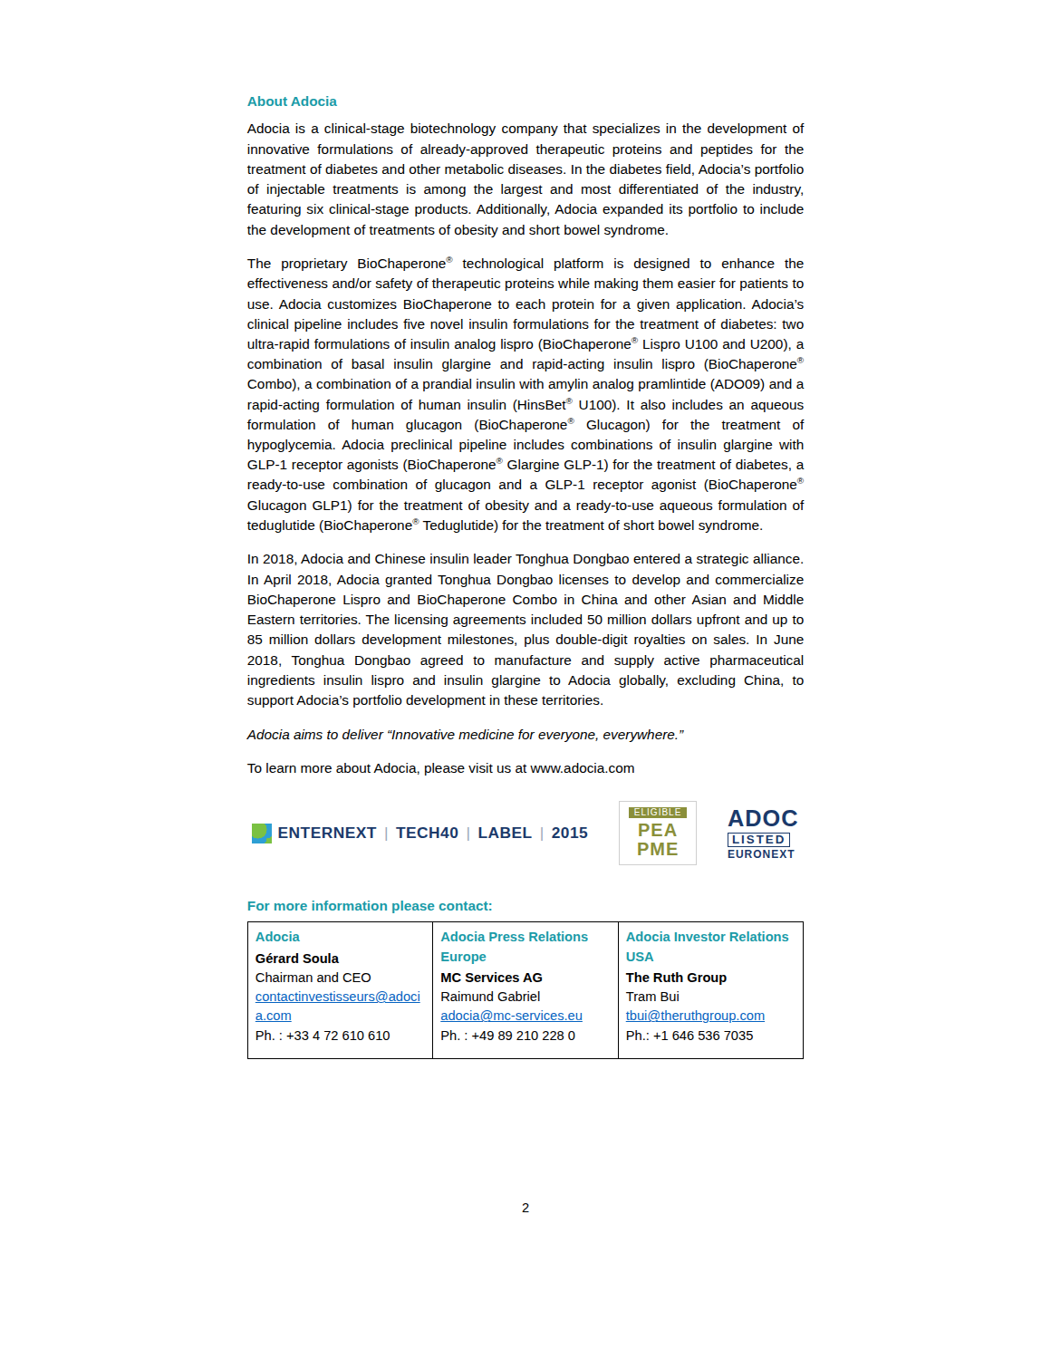About Adocia
Adocia is a clinical-stage biotechnology company that specializes in the development of innovative formulations of already-approved therapeutic proteins and peptides for the treatment of diabetes and other metabolic diseases. In the diabetes field, Adocia’s portfolio of injectable treatments is among the largest and most differentiated of the industry, featuring six clinical-stage products. Additionally, Adocia expanded its portfolio to include the development of treatments of obesity and short bowel syndrome.
The proprietary BioChaperone® technological platform is designed to enhance the effectiveness and/or safety of therapeutic proteins while making them easier for patients to use. Adocia customizes BioChaperone to each protein for a given application. Adocia’s clinical pipeline includes five novel insulin formulations for the treatment of diabetes: two ultra-rapid formulations of insulin analog lispro (BioChaperone® Lispro U100 and U200), a combination of basal insulin glargine and rapid-acting insulin lispro (BioChaperone® Combo), a combination of a prandial insulin with amylin analog pramlintide (ADO09) and a rapid-acting formulation of human insulin (HinsBet® U100). It also includes an aqueous formulation of human glucagon (BioChaperone® Glucagon) for the treatment of hypoglycemia. Adocia preclinical pipeline includes combinations of insulin glargine with GLP-1 receptor agonists (BioChaperone® Glargine GLP-1) for the treatment of diabetes, a ready-to-use combination of glucagon and a GLP-1 receptor agonist (BioChaperone® Glucagon GLP1) for the treatment of obesity and a ready-to-use aqueous formulation of teduglutide (BioChaperone® Teduglutide) for the treatment of short bowel syndrome.
In 2018, Adocia and Chinese insulin leader Tonghua Dongbao entered a strategic alliance. In April 2018, Adocia granted Tonghua Dongbao licenses to develop and commercialize BioChaperone Lispro and BioChaperone Combo in China and other Asian and Middle Eastern territories. The licensing agreements included 50 million dollars upfront and up to 85 million dollars development milestones, plus double-digit royalties on sales. In June 2018, Tonghua Dongbao agreed to manufacture and supply active pharmaceutical ingredients insulin lispro and insulin glargine to Adocia globally, excluding China, to support Adocia’s portfolio development in these territories.
Adocia aims to deliver “Innovative medicine for everyone, everywhere.”
To learn more about Adocia, please visit us at www.adocia.com
ENTERNEXT|TECH40|LABEL|2015
ELIGIBLE PEA PME
ADOC LISTED EURONEXT
For more information please contact:
| Adocia Gérard Soula Chairman and CEO contactinvestisseurs@adocia.com Ph. : +33 4 72 610 610 | Adocia Press Relations Europe MC Services AG Raimund Gabriel adocia@mc-services.eu Ph. : +49 89 210 228 0 | Adocia Investor Relations USA The Ruth Group Tram Bui tbui@theruthgroup.com Ph.: +1 646 536 7035 |
2